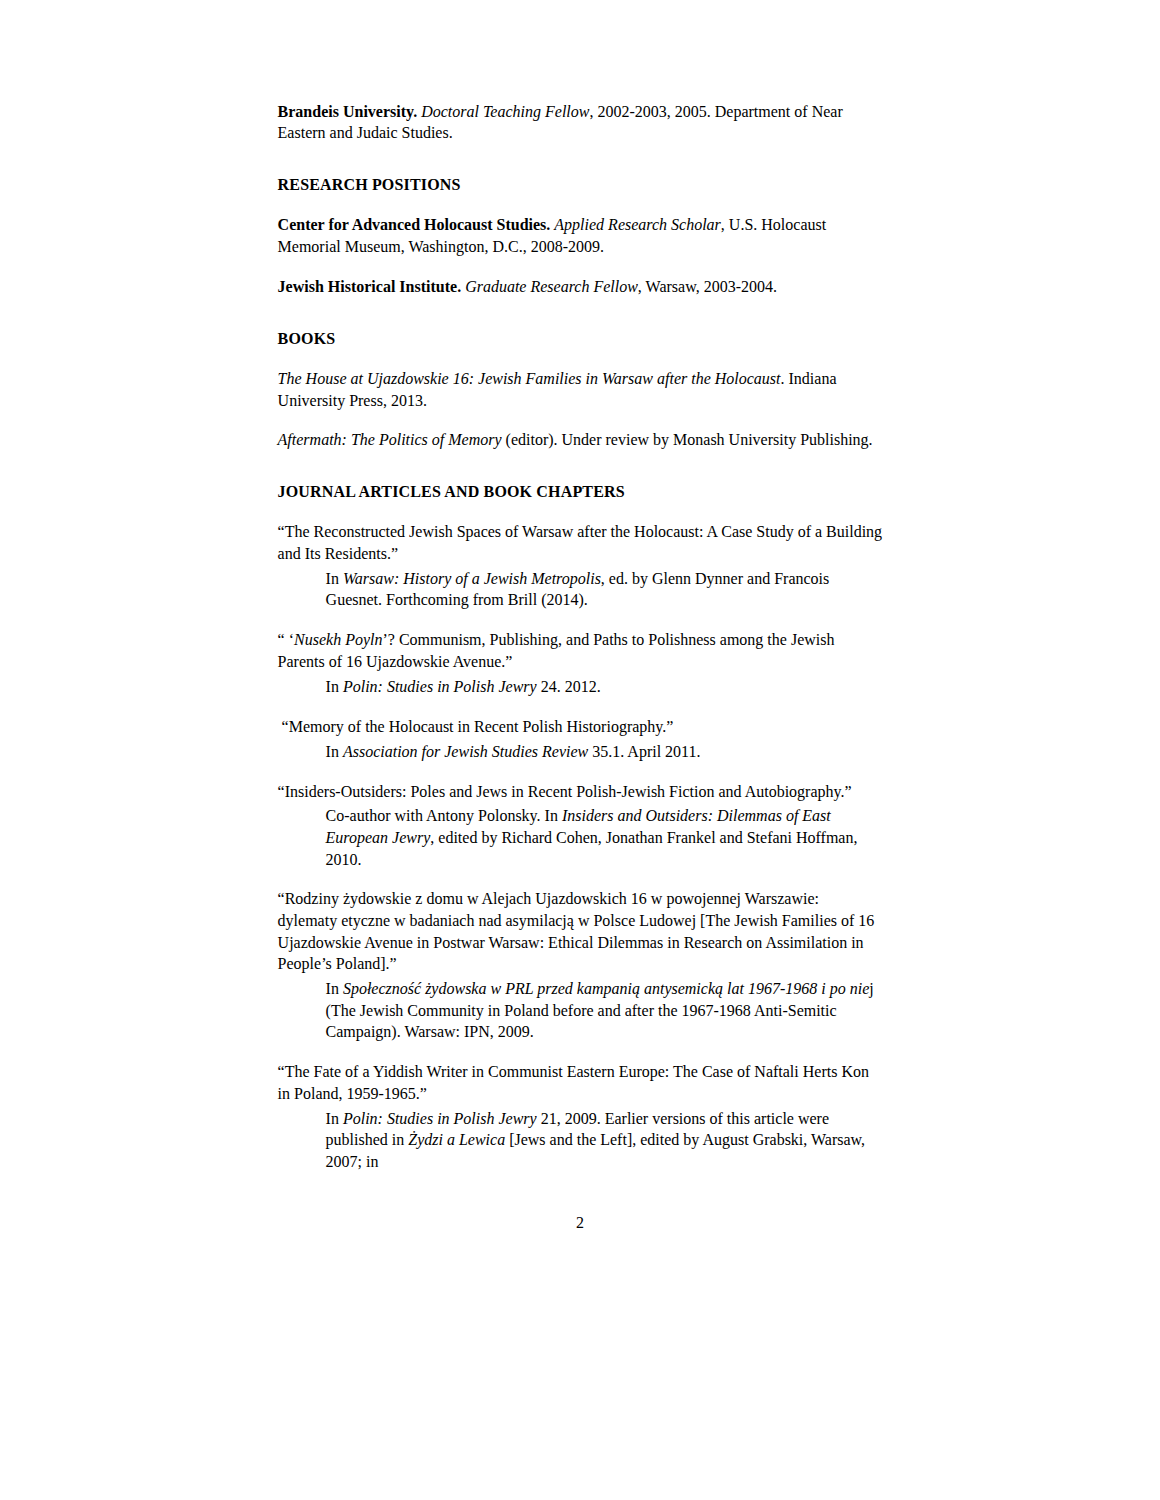Brandeis University. Doctoral Teaching Fellow, 2002-2003, 2005. Department of Near Eastern and Judaic Studies.
RESEARCH POSITIONS
Center for Advanced Holocaust Studies. Applied Research Scholar, U.S. Holocaust Memorial Museum, Washington, D.C., 2008-2009.
Jewish Historical Institute. Graduate Research Fellow, Warsaw, 2003-2004.
BOOKS
The House at Ujazdowskie 16: Jewish Families in Warsaw after the Holocaust. Indiana University Press, 2013.
Aftermath: The Politics of Memory (editor). Under review by Monash University Publishing.
JOURNAL ARTICLES AND BOOK CHAPTERS
“The Reconstructed Jewish Spaces of Warsaw after the Holocaust: A Case Study of a Building and Its Residents.”
In Warsaw: History of a Jewish Metropolis, ed. by Glenn Dynner and Francois Guesnet. Forthcoming from Brill (2014).
“ ‘Nusekh Poyln’? Communism, Publishing, and Paths to Polishness among the Jewish Parents of 16 Ujazdowskie Avenue.”
In Polin: Studies in Polish Jewry 24. 2012.
“Memory of the Holocaust in Recent Polish Historiography.”
In Association for Jewish Studies Review 35.1. April 2011.
“Insiders-Outsiders: Poles and Jews in Recent Polish-Jewish Fiction and Autobiography.”
Co-author with Antony Polonsky. In Insiders and Outsiders: Dilemmas of East European Jewry, edited by Richard Cohen, Jonathan Frankel and Stefani Hoffman, 2010.
“Rodziny żydowskie z domu w Alejach Ujazdowskich 16 w powojennej Warszawie: dylematy etyczne w badaniach nad asymilacją w Polsce Ludowej [The Jewish Families of 16 Ujazdowskie Avenue in Postwar Warsaw: Ethical Dilemmas in Research on Assimilation in People’s Poland].”
In Społeczność żydowska w PRL przed kampanią antysemicką lat 1967-1968 i po niej (The Jewish Community in Poland before and after the 1967-1968 Anti-Semitic Campaign). Warsaw: IPN, 2009.
“The Fate of a Yiddish Writer in Communist Eastern Europe: The Case of Naftali Herts Kon in Poland, 1959-1965.”
In Polin: Studies in Polish Jewry 21, 2009. Earlier versions of this article were published in Żydzi a Lewica [Jews and the Left], edited by August Grabski, Warsaw, 2007; in
2